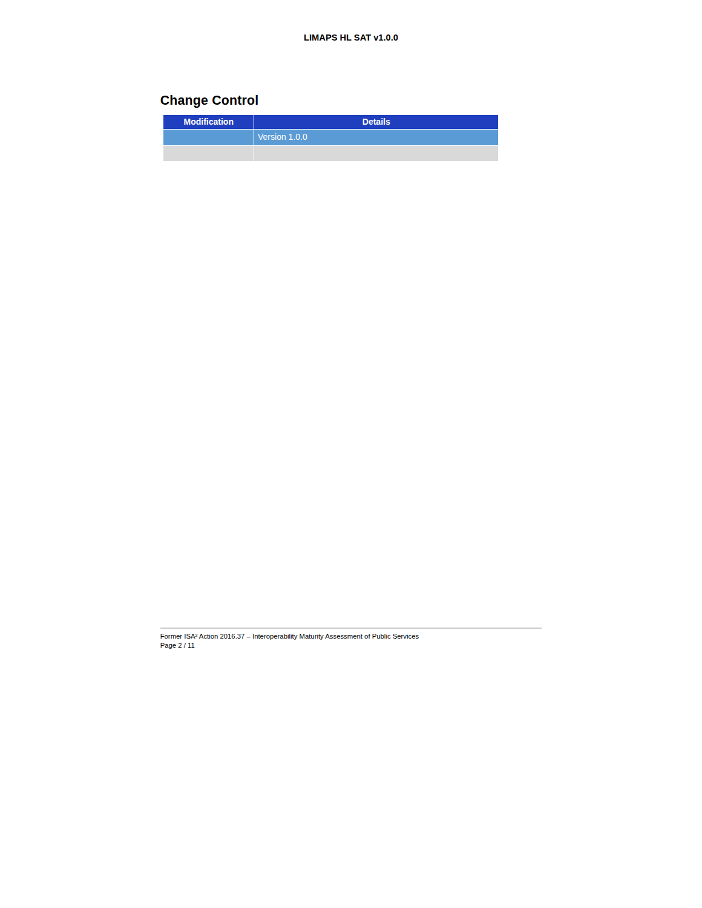LIMAPS HL SAT v1.0.0
Change Control
| Modification | Details |
| --- | --- |
| | Version 1.0.0 |
Former ISA² Action 2016.37 – Interoperability Maturity Assessment of Public Services Page 2 / 11